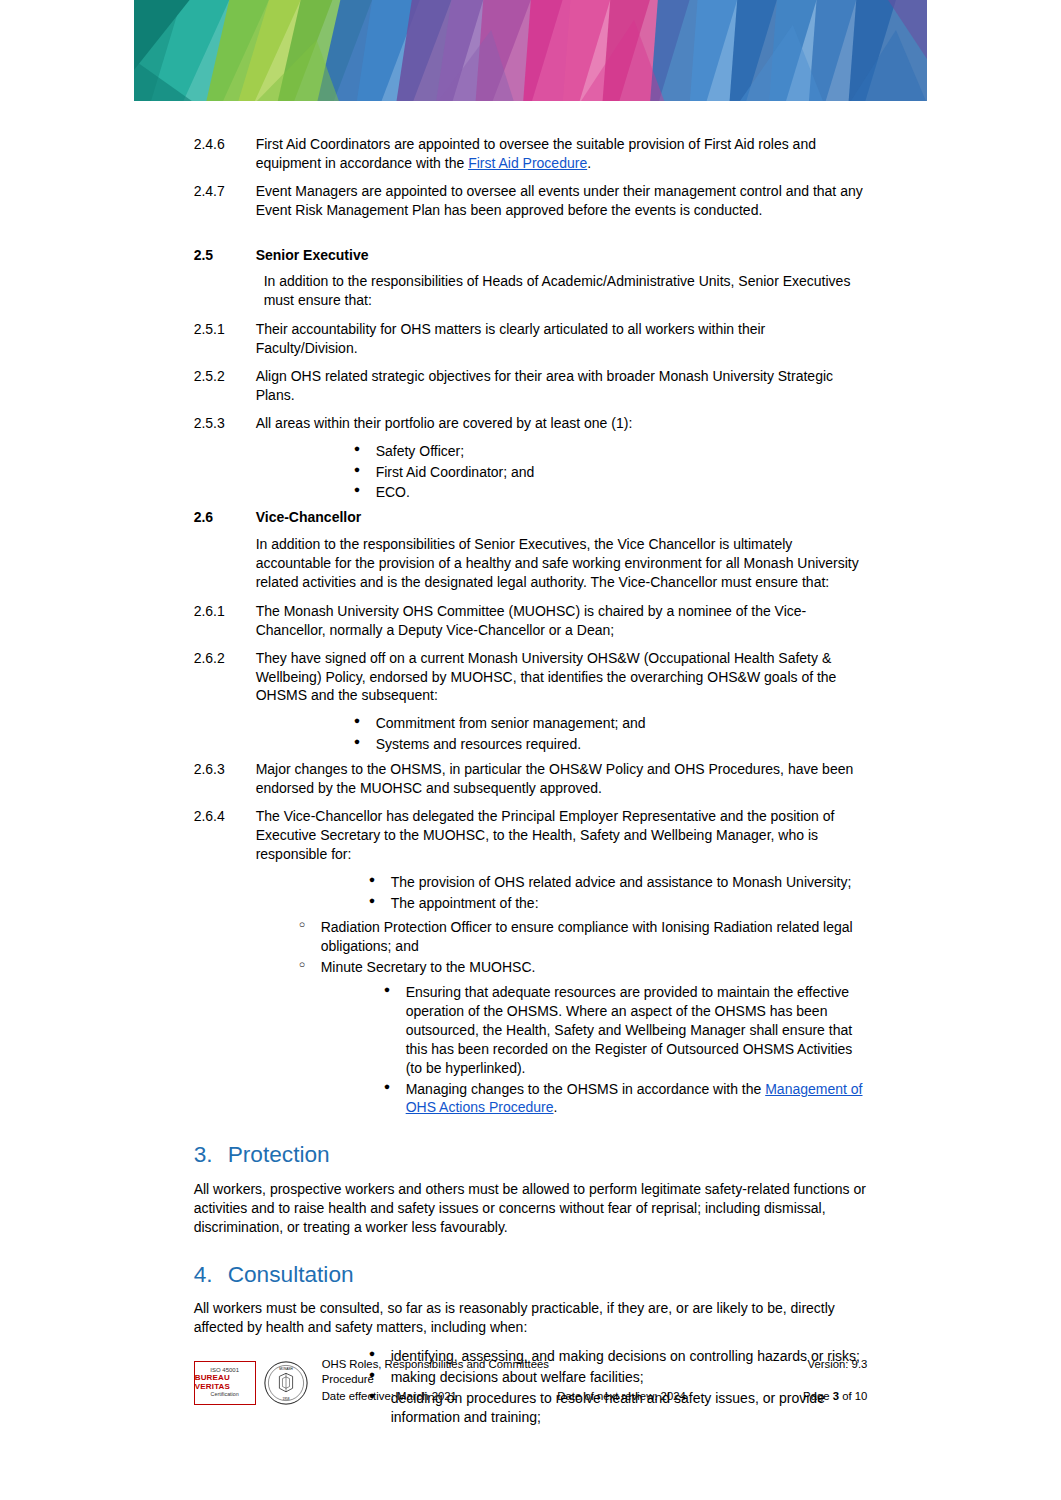2.4.6
First Aid Coordinators are appointed to oversee the suitable provision of First Aid roles and equipment in accordance with the First Aid Procedure.
2.4.7
Event Managers are appointed to oversee all events under their management control and that any Event Risk Management Plan has been approved before the events is conducted.
2.5
Senior Executive
In addition to the responsibilities of Heads of Academic/Administrative Units, Senior Executives must ensure that:
2.5.1
Their accountability for OHS matters is clearly articulated to all workers within their Faculty/Division.
2.5.2
Align OHS related strategic objectives for their area with broader Monash University Strategic Plans.
2.5.3
All areas within their portfolio are covered by at least one (1):
Safety Officer;
First Aid Coordinator; and
ECO.
2.6
Vice-Chancellor
In addition to the responsibilities of Senior Executives, the Vice Chancellor is ultimately accountable for the provision of a healthy and safe working environment for all Monash University related activities and is the designated legal authority. The Vice-Chancellor must ensure that:
2.6.1
The Monash University OHS Committee (MUOHSC) is chaired by a nominee of the Vice-Chancellor, normally a Deputy Vice-Chancellor or a Dean;
2.6.2
They have signed off on a current Monash University OHS&W (Occupational Health Safety & Wellbeing) Policy, endorsed by MUOHSC, that identifies the overarching OHS&W goals of the OHSMS and the subsequent:
Commitment from senior management; and
Systems and resources required.
2.6.3
Major changes to the OHSMS, in particular the OHS&W Policy and OHS Procedures, have been endorsed by the MUOHSC and subsequently approved.
2.6.4
The Vice-Chancellor has delegated the Principal Employer Representative and the position of Executive Secretary to the MUOHSC, to the Health, Safety and Wellbeing Manager, who is responsible for:
The provision of OHS related advice and assistance to Monash University;
The appointment of the:
Radiation Protection Officer to ensure compliance with Ionising Radiation related legal obligations; and
Minute Secretary to the MUOHSC.
Ensuring that adequate resources are provided to maintain the effective operation of the OHSMS. Where an aspect of the OHSMS has been outsourced, the Health, Safety and Wellbeing Manager shall ensure that this has been recorded on the Register of Outsourced OHSMS Activities (to be hyperlinked).
Managing changes to the OHSMS in accordance with the Management of OHS Actions Procedure.
3. Protection
All workers, prospective workers and others must be allowed to perform legitimate safety-related functions or activities and to raise health and safety issues or concerns without fear of reprisal; including dismissal, discrimination, or treating a worker less favourably.
4. Consultation
All workers must be consulted, so far as is reasonably practicable, if they are, or are likely to be, directly affected by health and safety matters, including when:
identifying, assessing, and making decisions on controlling hazards or risks;
making decisions about welfare facilities;
deciding on procedures to resolve health and safety issues, or provide information and training;
ISO 45001
BUREAU VERITAS
Certification
MONASH 1958
OHS Roles, Responsibilities and Committees Procedure
Version: 9.3
Date effective: March 2021
Date of next review: 2024
Page 3 of 10